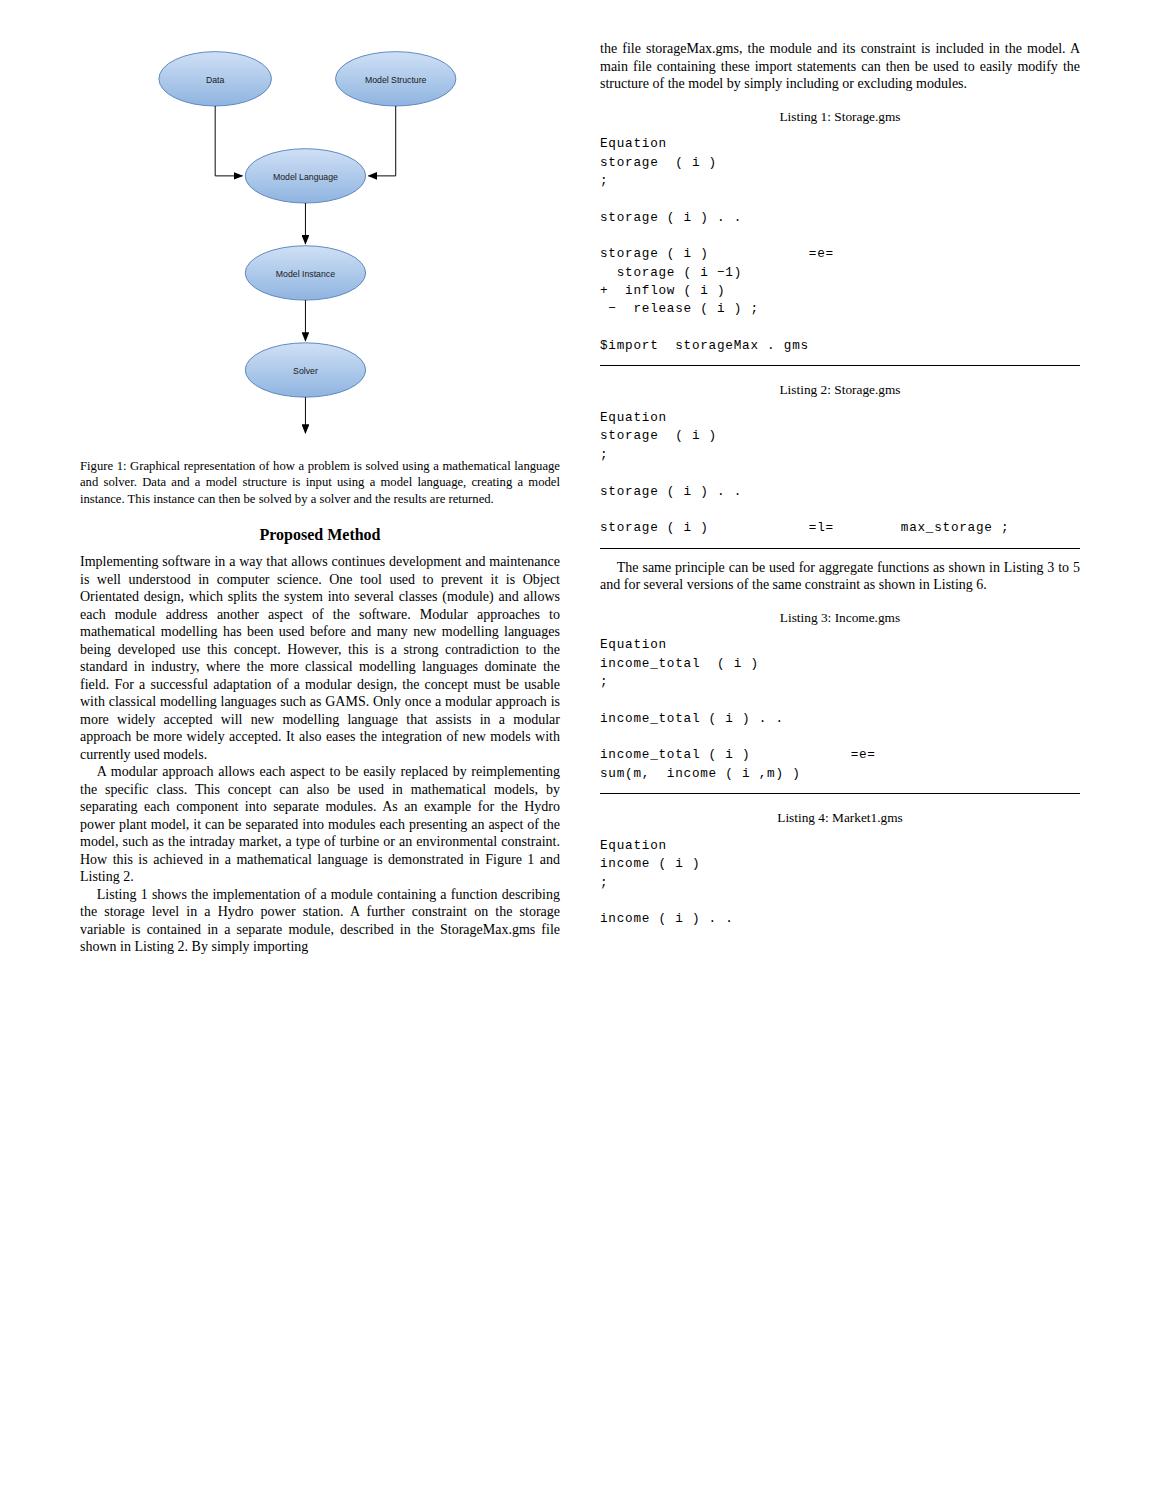Data Model Structure Model Language Model Instance Solver
Figure 1: Graphical representation of how a problem is solved using a mathematical language and solver. Data and a model structure is input using a model language, creating a model instance. This instance can then be solved by a solver and the results are returned.
Proposed Method
Implementing software in a way that allows continues development and maintenance is well understood in computer science. One tool used to prevent it is Object Orientated design, which splits the system into several classes (module) and allows each module address another aspect of the software. Modular approaches to mathematical modelling has been used before and many new modelling languages being developed use this concept. However, this is a strong contradiction to the standard in industry, where the more classical modelling languages dominate the field. For a successful adaptation of a modular design, the concept must be usable with classical modelling languages such as GAMS. Only once a modular approach is more widely accepted will new modelling language that assists in a modular approach be more widely accepted. It also eases the integration of new models with currently used models.
A modular approach allows each aspect to be easily replaced by reimplementing the specific class. This concept can also be used in mathematical models, by separating each component into separate modules. As an example for the Hydro power plant model, it can be separated into modules each presenting an aspect of the model, such as the intraday market, a type of turbine or an environmental constraint. How this is achieved in a mathematical language is demonstrated in Figure 1 and Listing 2.
Listing 1 shows the implementation of a module containing a function describing the storage level in a Hydro power station. A further constraint on the storage variable is contained in a separate module, described in the StorageMax.gms file shown in Listing 2. By simply importing
the file storageMax.gms, the module and its constraint is included in the model. A main file containing these import statements can then be used to easily modify the structure of the model by simply including or excluding modules.
Listing 1: Storage.gms
Equation
storage  ( i )
;

storage ( i ) . .

storage ( i )            =e=
  storage ( i −1)
+  inflow ( i )
 −  release ( i ) ;

$import  storageMax . gms
Listing 2: Storage.gms
Equation
storage  ( i )
;

storage ( i ) . .

storage ( i )            =l=        max_storage ;
The same principle can be used for aggregate functions as shown in Listing 3 to 5 and for several versions of the same constraint as shown in Listing 6.
Listing 3: Income.gms
Equation
income_total  ( i )
;

income_total ( i ) . .

income_total ( i )            =e=
sum(m,  income ( i ,m) )
Listing 4: Market1.gms
Equation
income ( i )
;

income ( i ) . .